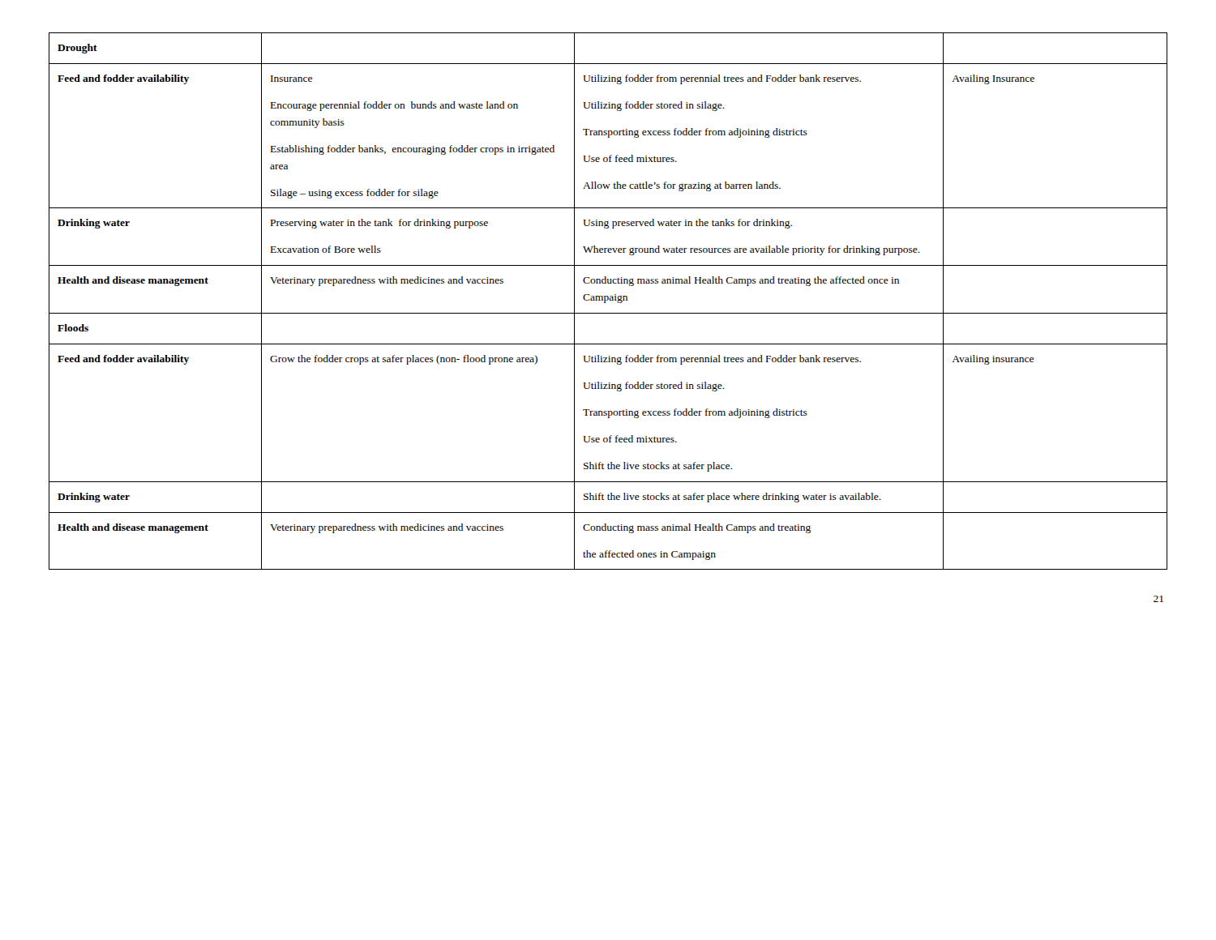| Drought | | | |
| Feed and fodder availability | Insurance Encourage perennial fodder on bunds and waste land on community basis Establishing fodder banks, encouraging fodder crops in irrigated area Silage – using excess fodder for silage | Utilizing fodder from perennial trees and Fodder bank reserves. Utilizing fodder stored in silage. Transporting excess fodder from adjoining districts Use of feed mixtures. Allow the cattle’s for grazing at barren lands. | Availing Insurance |
| Drinking water | Preserving water in the tank for drinking purpose Excavation of Bore wells | Using preserved water in the tanks for drinking. Wherever ground water resources are available priority for drinking purpose. | |
| Health and disease management | Veterinary preparedness with medicines and vaccines | Conducting mass animal Health Camps and treating the affected once in Campaign | |
| Floods | | | |
| Feed and fodder availability | Grow the fodder crops at safer places (non- flood prone area) | Utilizing fodder from perennial trees and Fodder bank reserves. Utilizing fodder stored in silage. Transporting excess fodder from adjoining districts Use of feed mixtures. Shift the live stocks at safer place. | Availing insurance |
| Drinking water | | Shift the live stocks at safer place where drinking water is available. | |
| Health and disease management | Veterinary preparedness with medicines and vaccines | Conducting mass animal Health Camps and treating the affected ones in Campaign | |
21